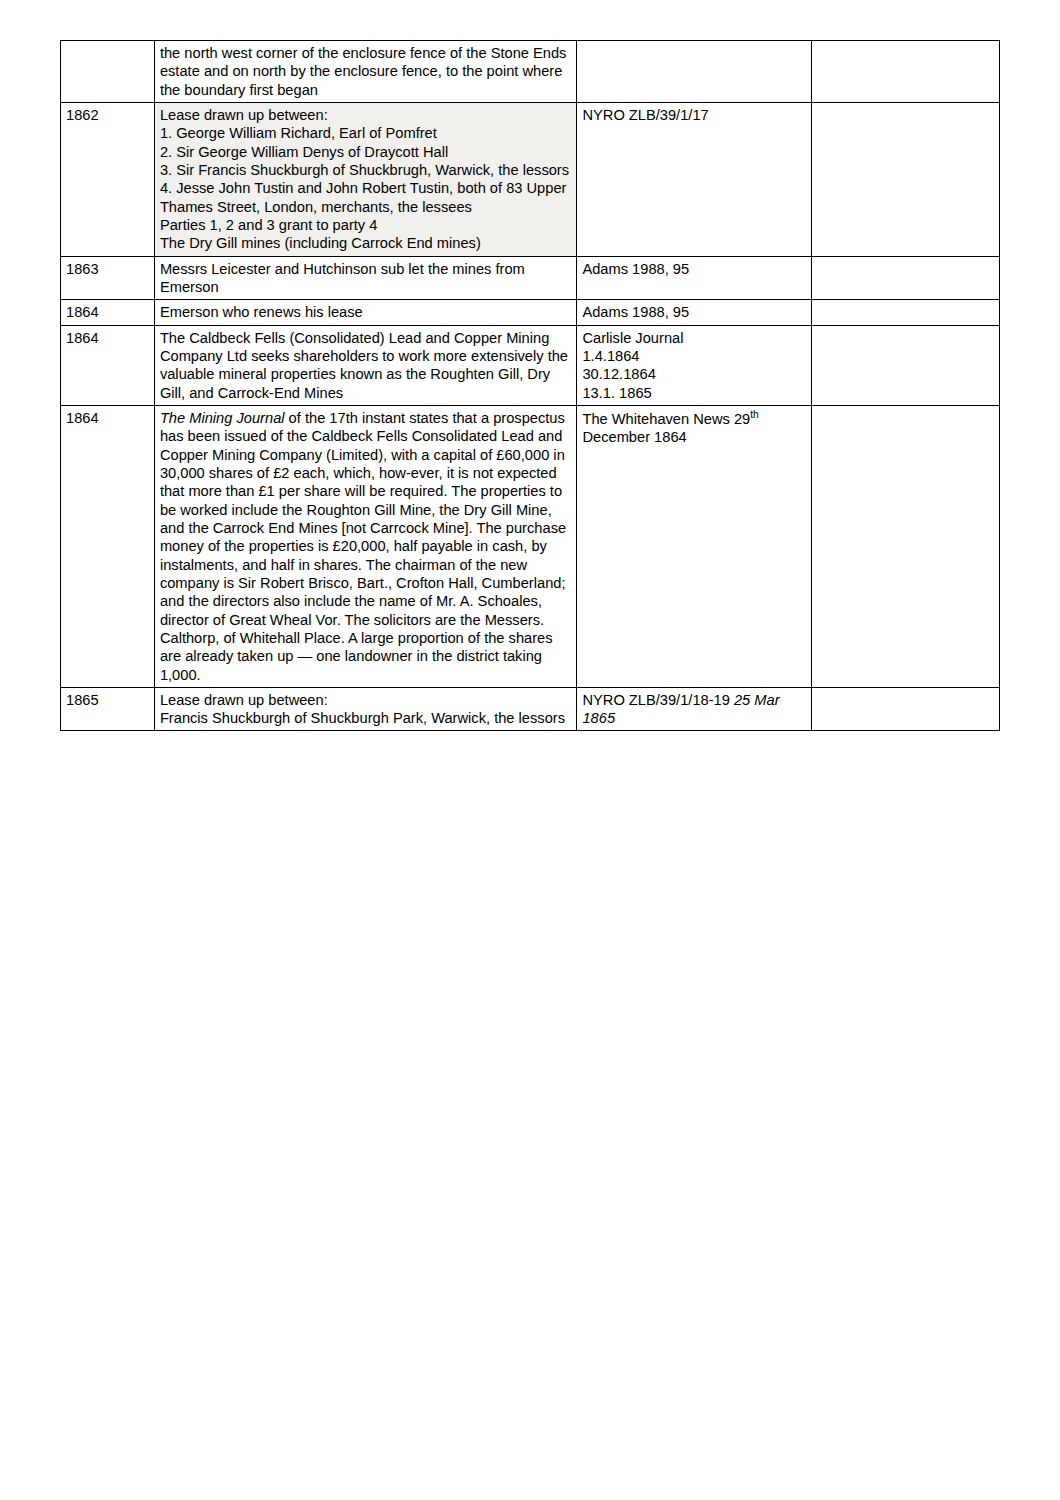| | the north west corner of the enclosure fence of the Stone Ends estate and on north by the enclosure fence, to the point where the boundary first began | | |
| 1862 | Lease drawn up between: 1. George William Richard, Earl of Pomfret 2. Sir George William Denys of Draycott Hall 3. Sir Francis Shuckburgh of Shuckbrugh, Warwick, the lessors 4. Jesse John Tustin and John Robert Tustin, both of 83 Upper Thames Street, London, merchants, the lessees Parties 1, 2 and 3 grant to party 4 The Dry Gill mines (including Carrock End mines) | NYRO ZLB/39/1/17 | |
| 1863 | Messrs Leicester and Hutchinson sub let the mines from Emerson | Adams 1988, 95 | |
| 1864 | Emerson who renews his lease | Adams 1988, 95 | |
| 1864 | The Caldbeck Fells (Consolidated) Lead and Copper Mining Company Ltd seeks shareholders to work more extensively the valuable mineral properties known as the Roughten Gill, Dry Gill, and Carrock-End Mines | Carlisle Journal 1.4.1864 30.12.1864 13.1. 1865 | |
| 1864 | The Mining Journal of the 17th instant states that a prospectus has been issued of the Caldbeck Fells Consolidated Lead and Copper Mining Company (Limited), with a capital of £60,000 in 30,000 shares of £2 each, which, how-ever, it is not expected that more than £1 per share will be required. The properties to be worked include the Roughton Gill Mine, the Dry Gill Mine, and the Carrock End Mines [not Carrcock Mine]. The purchase money of the properties is £20,000, half payable in cash, by instalments, and half in shares. The chairman of the new company is Sir Robert Brisco, Bart., Crofton Hall, Cumberland; and the directors also include the name of Mr. A. Schoales, director of Great Wheal Vor. The solicitors are the Messers. Calthorp, of Whitehall Place. A large proportion of the shares are already taken up — one landowner in the district taking 1,000. | The Whitehaven News 29 th December 1864 | |
| 1865 | Lease drawn up between: Francis Shuckburgh of Shuckburgh Park, Warwick, the lessors | NYRO ZLB/39/1/18-19 25 Mar 1865 | |